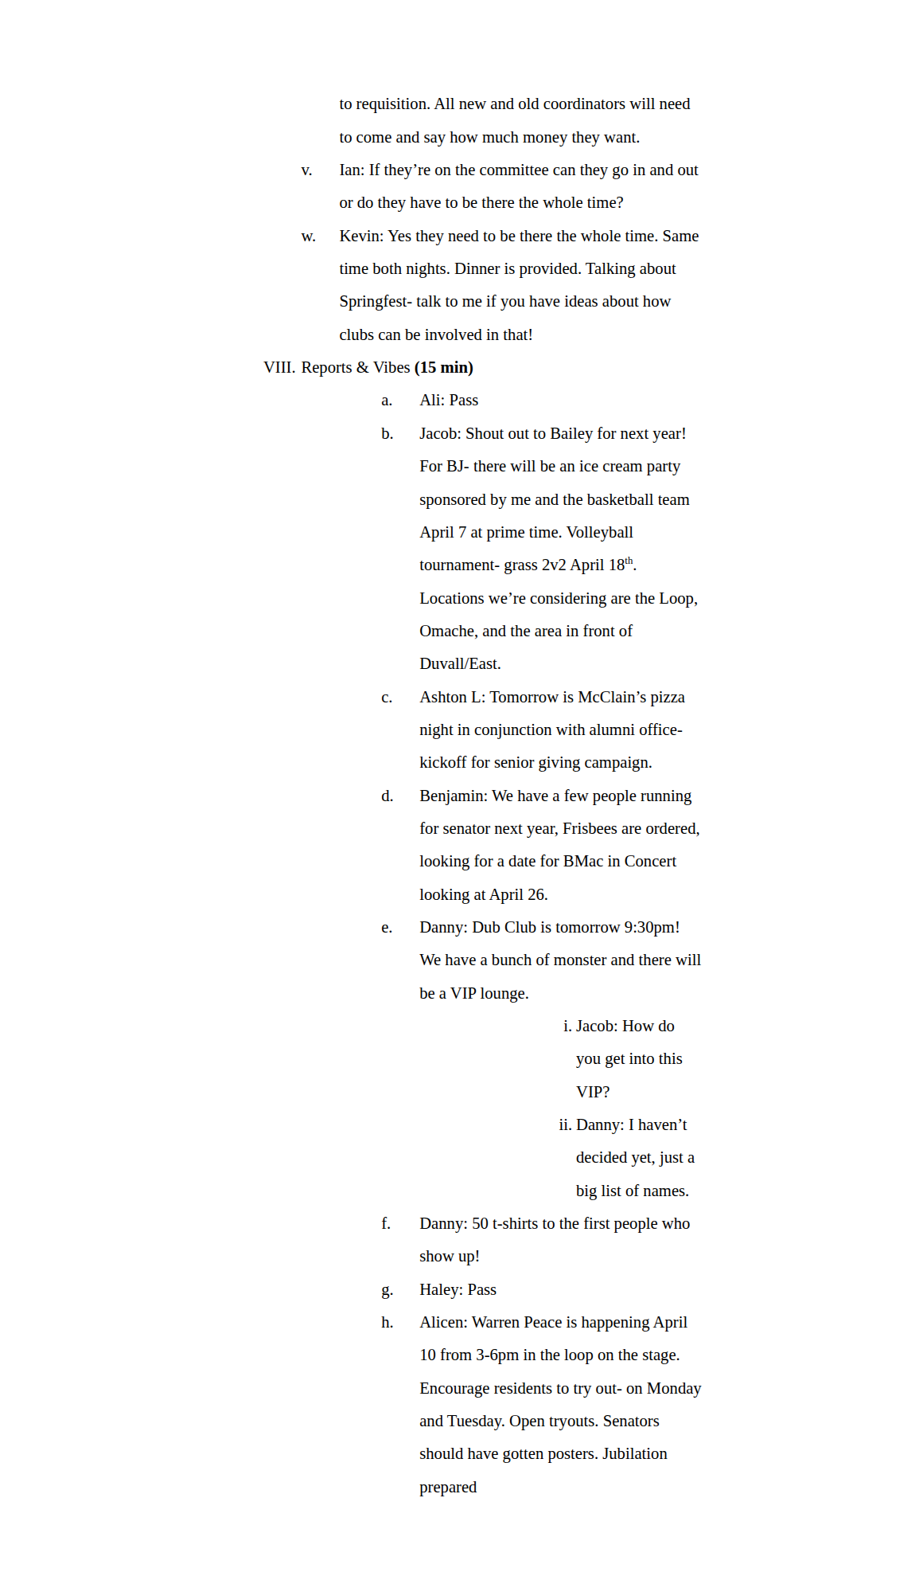to requisition. All new and old coordinators will need to come and say how much money they want.
v. Ian: If they’re on the committee can they go in and out or do they have to be there the whole time?
w. Kevin: Yes they need to be there the whole time. Same time both nights. Dinner is provided. Talking about Springfest- talk to me if you have ideas about how clubs can be involved in that!
VIII. Reports & Vibes (15 min)
a. Ali: Pass
b. Jacob: Shout out to Bailey for next year! For BJ- there will be an ice cream party sponsored by me and the basketball team April 7 at prime time. Volleyball tournament- grass 2v2 April 18th. Locations we’re considering are the Loop, Omache, and the area in front of Duvall/East.
c. Ashton L: Tomorrow is McClain’s pizza night in conjunction with alumni office- kickoff for senior giving campaign.
d. Benjamin: We have a few people running for senator next year, Frisbees are ordered, looking for a date for BMac in Concert looking at April 26.
e. Danny: Dub Club is tomorrow 9:30pm! We have a bunch of monster and there will be a VIP lounge.
i. Jacob: How do you get into this VIP?
ii. Danny: I haven’t decided yet, just a big list of names.
f. Danny: 50 t-shirts to the first people who show up!
g. Haley: Pass
h. Alicen: Warren Peace is happening April 10 from 3-6pm in the loop on the stage. Encourage residents to try out- on Monday and Tuesday. Open tryouts. Senators should have gotten posters. Jubilation prepared